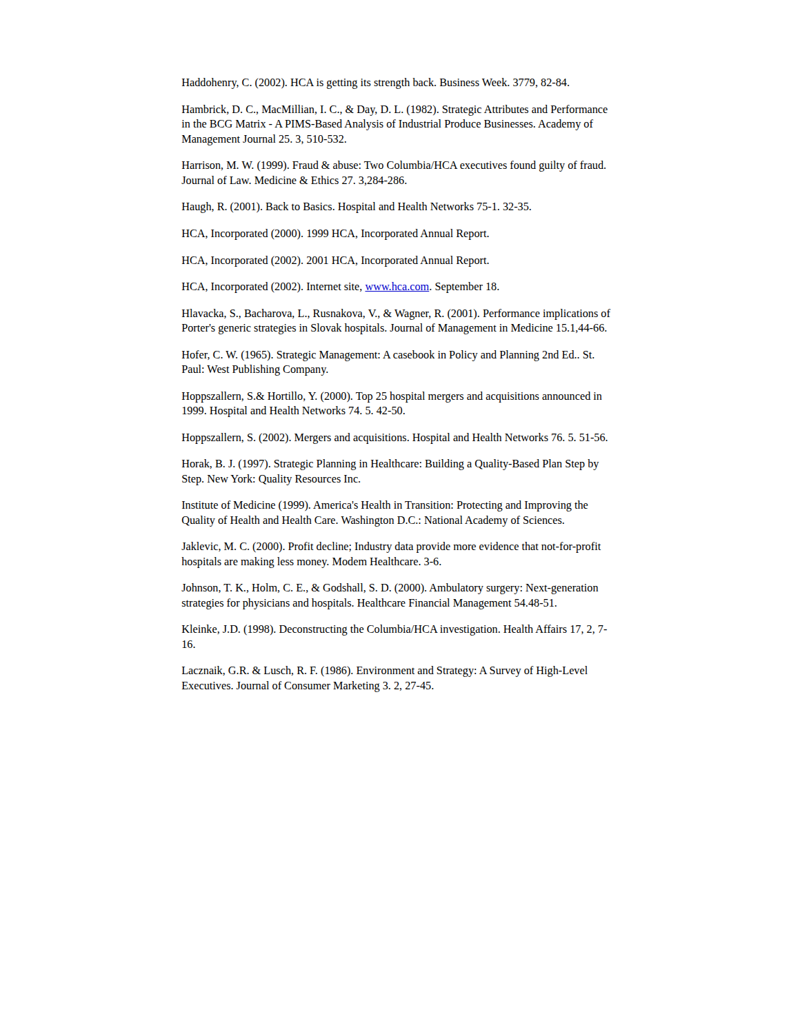Haddohenry, C. (2002). HCA is getting its strength back. Business Week. 3779, 82-84.
Hambrick, D. C., MacMillian, I. C., & Day, D. L. (1982). Strategic Attributes and Performance in the BCG Matrix - A PIMS-Based Analysis of Industrial Produce Businesses. Academy of Management Journal 25. 3, 510-532.
Harrison, M. W. (1999). Fraud & abuse: Two Columbia/HCA executives found guilty of fraud. Journal of Law. Medicine & Ethics 27. 3,284-286.
Haugh, R. (2001). Back to Basics. Hospital and Health Networks 75-1. 32-35.
HCA, Incorporated (2000). 1999 HCA, Incorporated Annual Report.
HCA, Incorporated (2002). 2001 HCA, Incorporated Annual Report.
HCA, Incorporated (2002). Internet site, www.hca.com. September 18.
Hlavacka, S., Bacharova, L., Rusnakova, V., & Wagner, R. (2001). Performance implications of Porter's generic strategies in Slovak hospitals. Journal of Management in Medicine 15.1,44-66.
Hofer, C. W. (1965). Strategic Management: A casebook in Policy and Planning 2nd Ed.. St. Paul: West Publishing Company.
Hoppszallern, S.& Hortillo, Y. (2000). Top 25 hospital mergers and acquisitions announced in 1999. Hospital and Health Networks 74. 5. 42-50.
Hoppszallern, S. (2002). Mergers and acquisitions. Hospital and Health Networks 76. 5. 51-56.
Horak, B. J. (1997). Strategic Planning in Healthcare: Building a Quality-Based Plan Step by Step. New York: Quality Resources Inc.
Institute of Medicine (1999). America's Health in Transition: Protecting and Improving the Quality of Health and Health Care. Washington D.C.: National Academy of Sciences.
Jaklevic, M. C. (2000). Profit decline; Industry data provide more evidence that not-for-profit hospitals are making less money. Modem Healthcare. 3-6.
Johnson, T. K., Holm, C. E., & Godshall, S. D. (2000). Ambulatory surgery: Next-generation strategies for physicians and hospitals. Healthcare Financial Management 54.48-51.
Kleinke, J.D. (1998). Deconstructing the Columbia/HCA investigation. Health Affairs 17, 2, 7-16.
Lacznaik, G.R. & Lusch, R. F. (1986). Environment and Strategy: A Survey of High-Level Executives. Journal of Consumer Marketing 3. 2, 27-45.